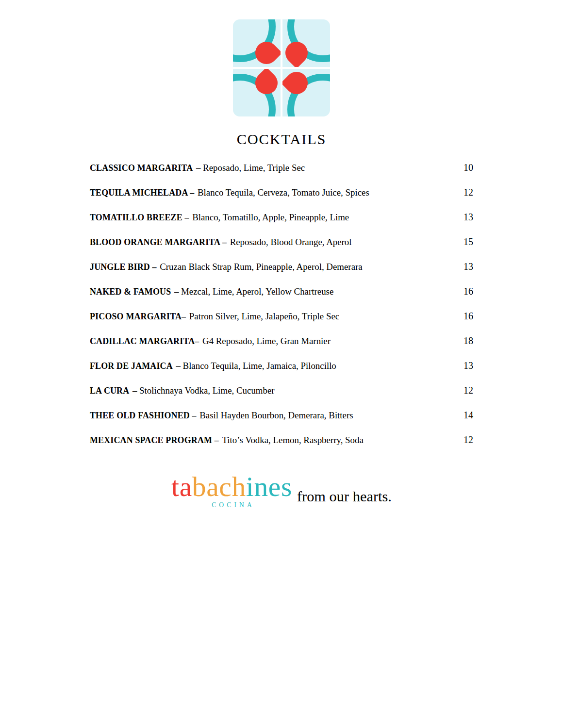COCKTAILS
CLASSICO MARGARITA – Reposado, Lime, Triple Sec 10
TEQUILA MICHELADA – Blanco Tequila, Cerveza, Tomato Juice, Spices 12
TOMATILLO BREEZE – Blanco, Tomatillo, Apple, Pineapple, Lime 13
BLOOD ORANGE MARGARITA – Reposado, Blood Orange, Aperol 15
JUNGLE BIRD – Cruzan Black Strap Rum, Pineapple, Aperol, Demerara 13
NAKED & FAMOUS – Mezcal, Lime, Aperol, Yellow Chartreuse 16
PICOSO MARGARITA– Patron Silver, Lime, Jalapeño, Triple Sec 16
CADILLAC MARGARITA– G4 Reposado, Lime, Gran Marnier 18
FLOR DE JAMAICA – Blanco Tequila, Lime, Jamaica, Piloncillo 13
LA CURA – Stolichnaya Vodka, Lime, Cucumber 12
THEE OLD FASHIONED – Basil Hayden Bourbon, Demerara, Bitters 14
MEXICAN SPACE PROGRAM – Tito’s Vodka, Lemon, Raspberry, Soda 12
ta bach in es
COCINA
from our hearts.